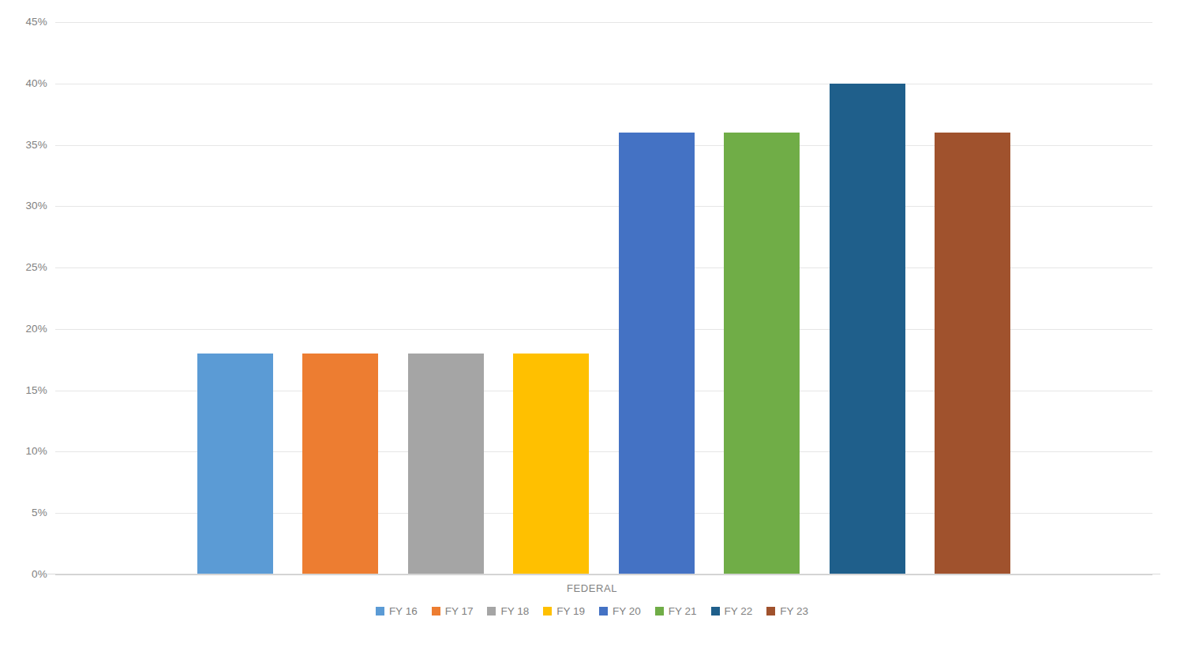45%
40%
35%
30%
25%
20%
15%
10%
5%
0%
FEDERAL
FY 16 FY 17 FY 18 FY 19 FY 20 FY 21 FY 22 FY 23